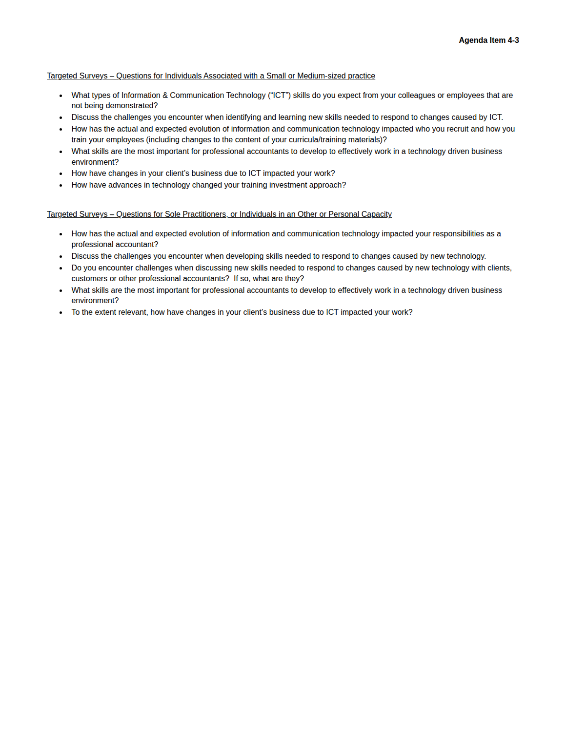Agenda Item 4-3
Targeted Surveys – Questions for Individuals Associated with a Small or Medium-sized practice
What types of Information & Communication Technology (“ICT”) skills do you expect from your colleagues or employees that are not being demonstrated?
Discuss the challenges you encounter when identifying and learning new skills needed to respond to changes caused by ICT.
How has the actual and expected evolution of information and communication technology impacted who you recruit and how you train your employees (including changes to the content of your curricula/training materials)?
What skills are the most important for professional accountants to develop to effectively work in a technology driven business environment?
How have changes in your client’s business due to ICT impacted your work?
How have advances in technology changed your training investment approach?
Targeted Surveys – Questions for Sole Practitioners, or Individuals in an Other or Personal Capacity
How has the actual and expected evolution of information and communication technology impacted your responsibilities as a professional accountant?
Discuss the challenges you encounter when developing skills needed to respond to changes caused by new technology.
Do you encounter challenges when discussing new skills needed to respond to changes caused by new technology with clients, customers or other professional accountants? If so, what are they?
What skills are the most important for professional accountants to develop to effectively work in a technology driven business environment?
To the extent relevant, how have changes in your client’s business due to ICT impacted your work?